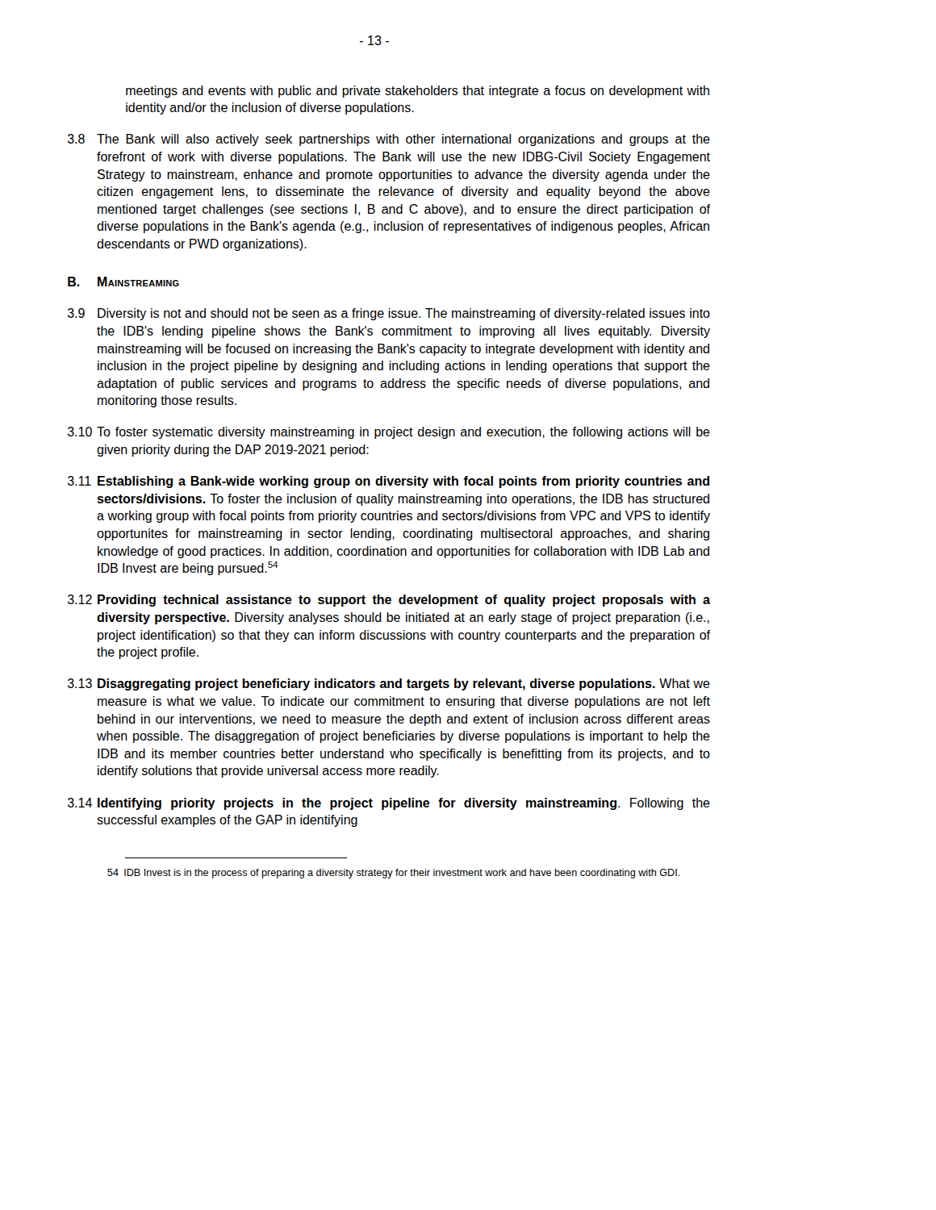- 13 -
meetings and events with public and private stakeholders that integrate a focus on development with identity and/or the inclusion of diverse populations.
3.8
The Bank will also actively seek partnerships with other international organizations and groups at the forefront of work with diverse populations. The Bank will use the new IDBG-Civil Society Engagement Strategy to mainstream, enhance and promote opportunities to advance the diversity agenda under the citizen engagement lens, to disseminate the relevance of diversity and equality beyond the above mentioned target challenges (see sections I, B and C above), and to ensure the direct participation of diverse populations in the Bank's agenda (e.g., inclusion of representatives of indigenous peoples, African descendants or PWD organizations).
B.
Mainstreaming
3.9
Diversity is not and should not be seen as a fringe issue. The mainstreaming of diversity-related issues into the IDB's lending pipeline shows the Bank's commitment to improving all lives equitably. Diversity mainstreaming will be focused on increasing the Bank's capacity to integrate development with identity and inclusion in the project pipeline by designing and including actions in lending operations that support the adaptation of public services and programs to address the specific needs of diverse populations, and monitoring those results.
3.10
To foster systematic diversity mainstreaming in project design and execution, the following actions will be given priority during the DAP 2019-2021 period:
3.11
Establishing a Bank-wide working group on diversity with focal points from priority countries and sectors/divisions. To foster the inclusion of quality mainstreaming into operations, the IDB has structured a working group with focal points from priority countries and sectors/divisions from VPC and VPS to identify opportunites for mainstreaming in sector lending, coordinating multisectoral approaches, and sharing knowledge of good practices. In addition, coordination and opportunities for collaboration with IDB Lab and IDB Invest are being pursued.54
3.12
Providing technical assistance to support the development of quality project proposals with a diversity perspective. Diversity analyses should be initiated at an early stage of project preparation (i.e., project identification) so that they can inform discussions with country counterparts and the preparation of the project profile.
3.13
Disaggregating project beneficiary indicators and targets by relevant, diverse populations. What we measure is what we value. To indicate our commitment to ensuring that diverse populations are not left behind in our interventions, we need to measure the depth and extent of inclusion across different areas when possible. The disaggregation of project beneficiaries by diverse populations is important to help the IDB and its member countries better understand who specifically is benefitting from its projects, and to identify solutions that provide universal access more readily.
3.14
Identifying priority projects in the project pipeline for diversity mainstreaming. Following the successful examples of the GAP in identifying
54
IDB Invest is in the process of preparing a diversity strategy for their investment work and have been coordinating with GDI.